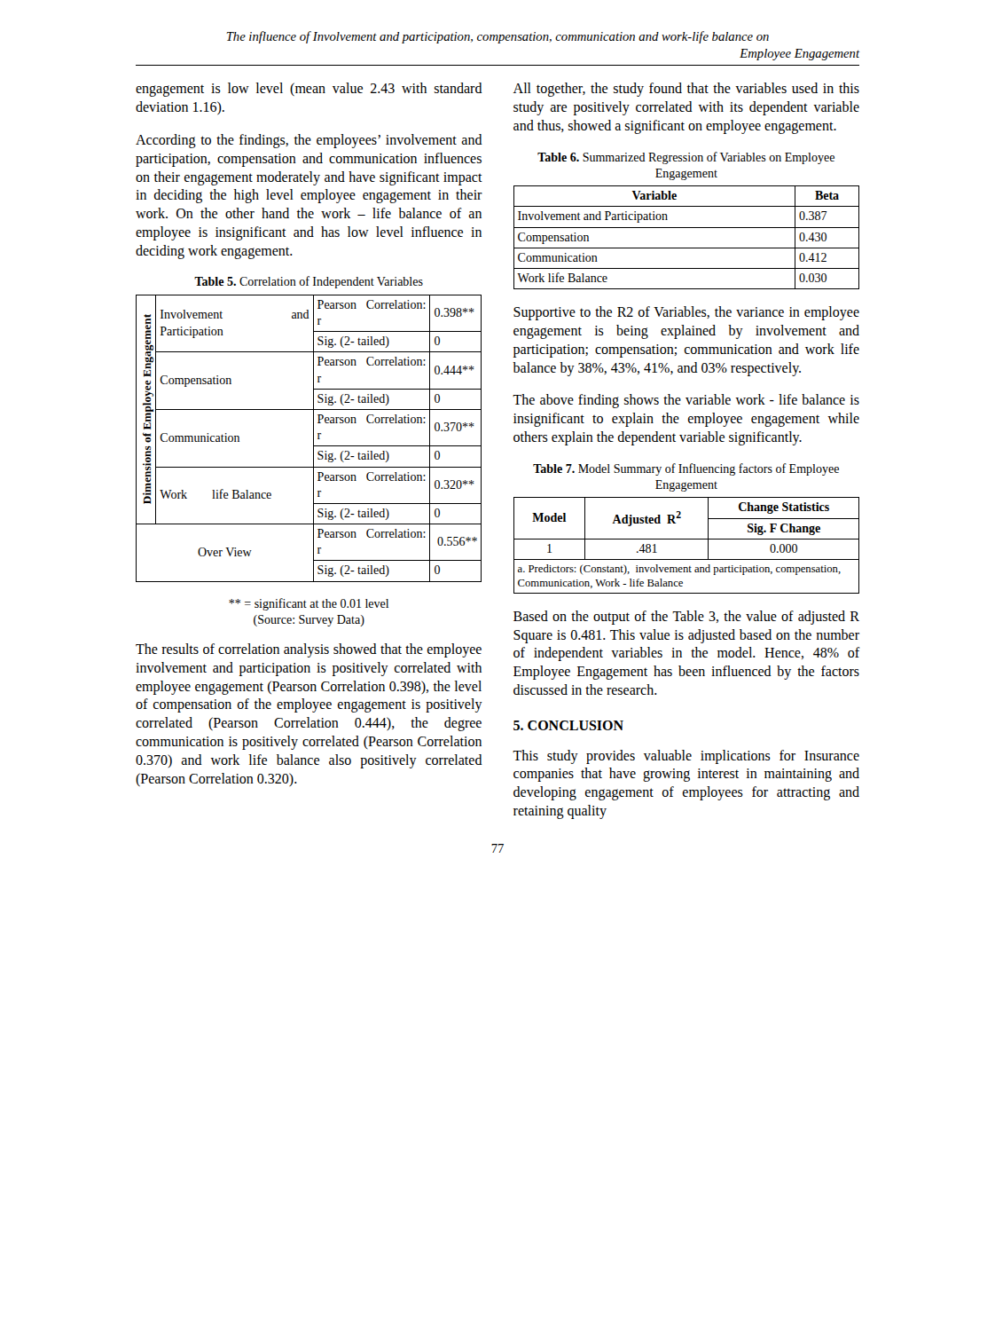The influence of Involvement and participation, compensation, communication and work-life balance on Employee Engagement
engagement is low level (mean value 2.43 with standard deviation 1.16).
According to the findings, the employees’ involvement and participation, compensation and communication influences on their engagement moderately and have significant impact in deciding the high level employee engagement in their work. On the other hand the work – life balance of an employee is insignificant and has low level influence in deciding work engagement.
Table 5. Correlation of Independent Variables
| Dimensions of Employee Engagement | Involvement and Participation | Pearson Correlation: r | 0.398** |
| Sig. (2- tailed) | 0 |
| Compensation | Pearson Correlation: r | 0.444** |
| Sig. (2- tailed) | 0 |
| Communication | Pearson Correlation: r | 0.370** |
| Sig. (2- tailed) | 0 |
| Work life Balance | Pearson Correlation: r | 0.320** |
| Sig. (2- tailed) | 0 |
| Over View | Pearson Correlation: r | 0.556** |
| Sig. (2- tailed) | 0 |
** = significant at the 0.01 level
(Source: Survey Data)
The results of correlation analysis showed that the employee involvement and participation is positively correlated with employee engagement (Pearson Correlation 0.398), the level of compensation of the employee engagement is positively correlated (Pearson Correlation 0.444), the degree communication is positively correlated (Pearson Correlation 0.370) and work life balance also positively correlated (Pearson Correlation 0.320).
All together, the study found that the variables used in this study are positively correlated with its dependent variable and thus, showed a significant on employee engagement.
Table 6. Summarized Regression of Variables on Employee Engagement
| Variable | Beta |
| --- | --- |
| Involvement and Participation | 0.387 |
| Compensation | 0.430 |
| Communication | 0.412 |
| Work life Balance | 0.030 |
Supportive to the R2 of Variables, the variance in employee engagement is being explained by involvement and participation; compensation; communication and work life balance by 38%, 43%, 41%, and 03% respectively.
The above finding shows the variable work - life balance is insignificant to explain the employee engagement while others explain the dependent variable significantly.
Table 7. Model Summary of Influencing factors of Employee Engagement
| Model | Adjusted R 2 | Change Statistics |
| --- | --- | --- |
| Sig. F Change |
| 1 | .481 | 0.000 |
| a. Predictors: (Constant), involvement and participation, compensation, Communication, Work - life Balance |
Based on the output of the Table 3, the value of adjusted R Square is 0.481. This value is adjusted based on the number of independent variables in the model. Hence, 48% of Employee Engagement has been influenced by the factors discussed in the research.
5. CONCLUSION
This study provides valuable implications for Insurance companies that have growing interest in maintaining and developing engagement of employees for attracting and retaining quality
77